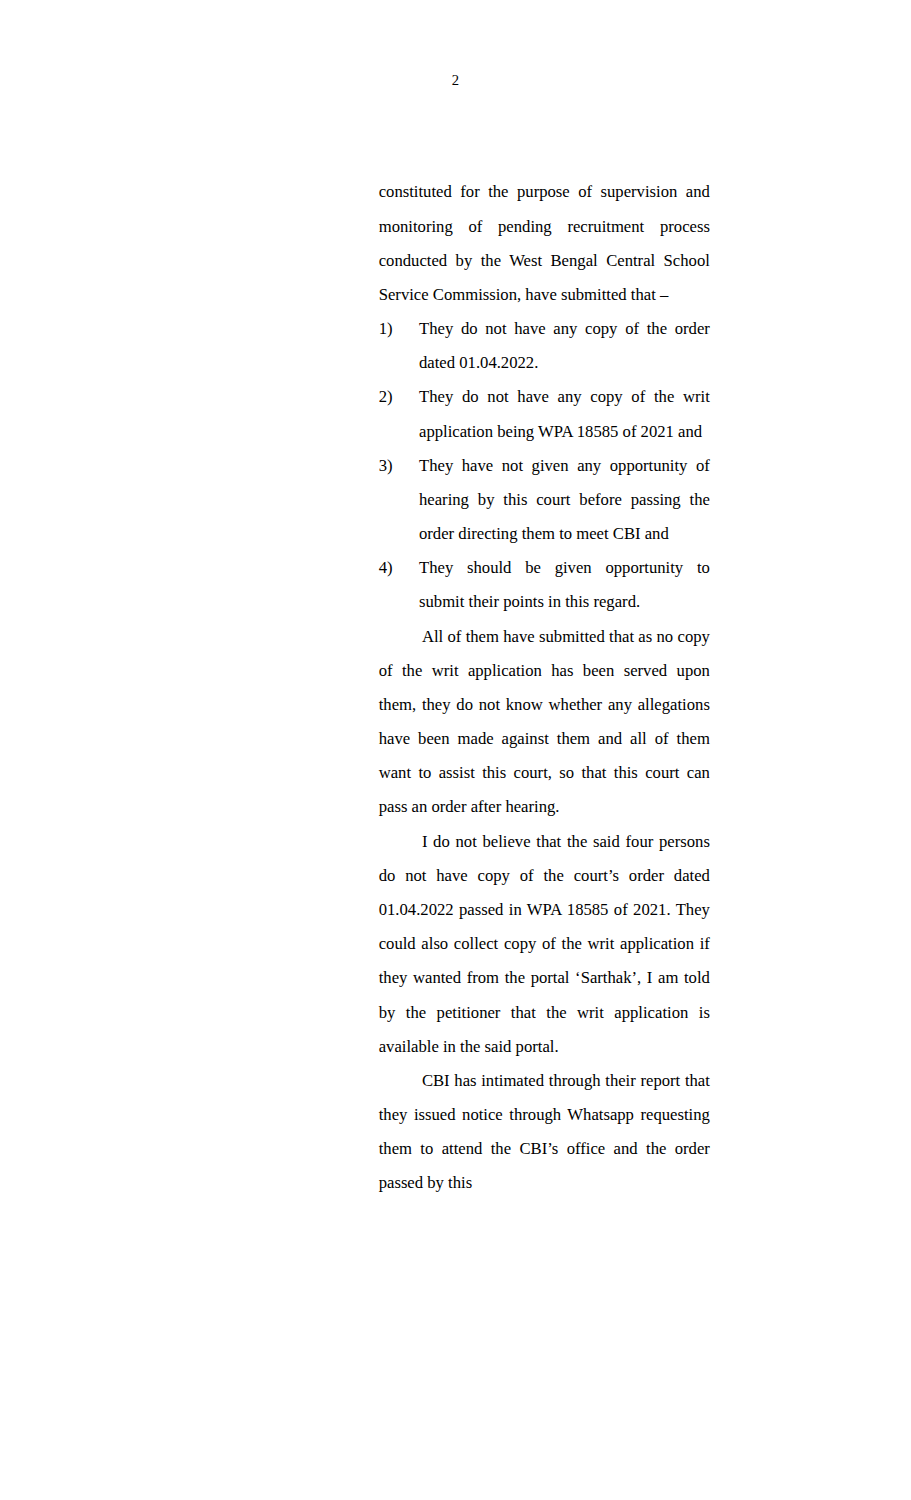2
constituted for the purpose of supervision and monitoring of pending recruitment process conducted by the West Bengal Central School Service Commission, have submitted that –
They do not have any copy of the order dated 01.04.2022.
They do not have any copy of the writ application being WPA 18585 of 2021 and
They have not given any opportunity of hearing by this court before passing the order directing them to meet CBI and
They should be given opportunity to submit their points in this regard.
All of them have submitted that as no copy of the writ application has been served upon them, they do not know whether any allegations have been made against them and all of them want to assist this court, so that this court can pass an order after hearing.
I do not believe that the said four persons do not have copy of the court’s order dated 01.04.2022 passed in WPA 18585 of 2021. They could also collect copy of the writ application if they wanted from the portal ‘Sarthak’, I am told by the petitioner that the writ application is available in the said portal.
CBI has intimated through their report that they issued notice through Whatsapp requesting them to attend the CBI’s office and the order passed by this